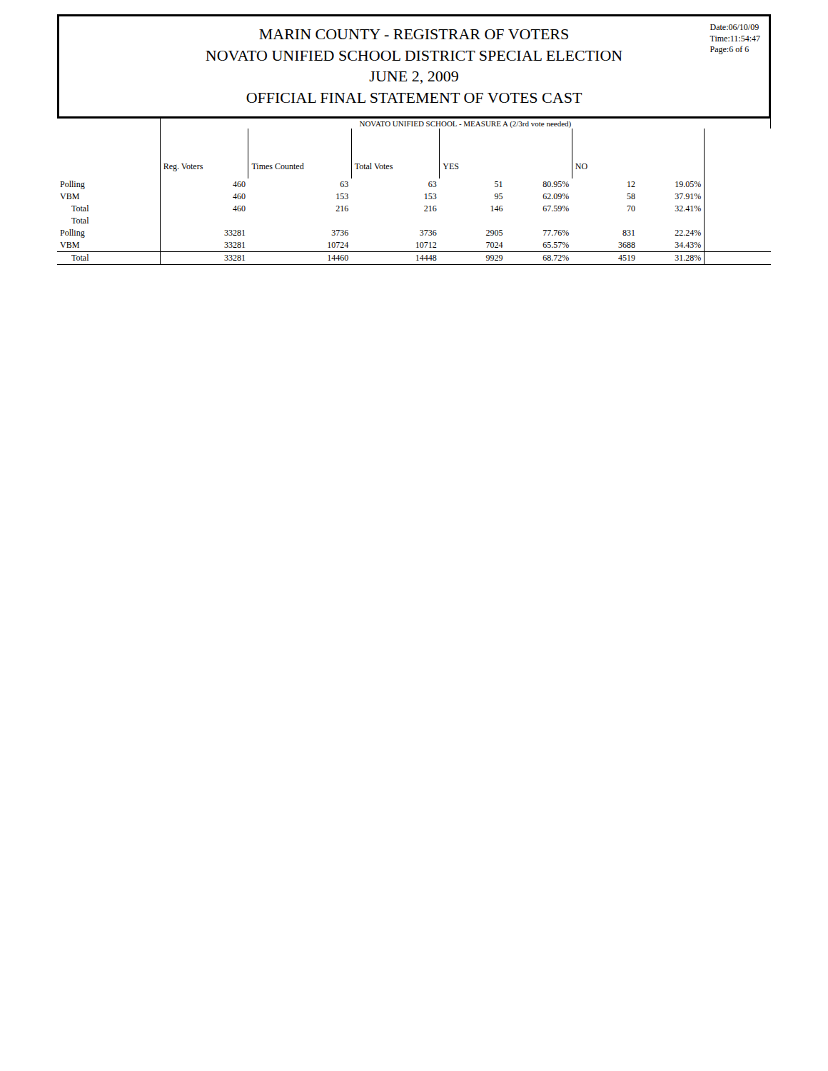Date:06/10/09
Time:11:54:47
Page:6 of 6
MARIN COUNTY - REGISTRAR OF VOTERS
NOVATO UNIFIED SCHOOL DISTRICT SPECIAL ELECTION
JUNE 2, 2009
OFFICIAL FINAL STATEMENT OF VOTES CAST
| | NOVATO UNIFIED SCHOOL - MEASURE A (2/3rd vote needed) |
| | Reg. Voters | Times Counted | Total Votes | YES | NO | |
| Polling | 460 | 63 | 63 | 51 | 80.95% | 12 | 19.05% | |
| VBM | 460 | 153 | 153 | 95 | 62.09% | 58 | 37.91% | |
| Total | 460 | 216 | 216 | 146 | 67.59% | 70 | 32.41% | |
| Total | | | | | | | | |
| Polling | 33281 | 3736 | 3736 | 2905 | 77.76% | 831 | 22.24% | |
| VBM | 33281 | 10724 | 10712 | 7024 | 65.57% | 3688 | 34.43% | |
| Total | 33281 | 14460 | 14448 | 9929 | 68.72% | 4519 | 31.28% | |